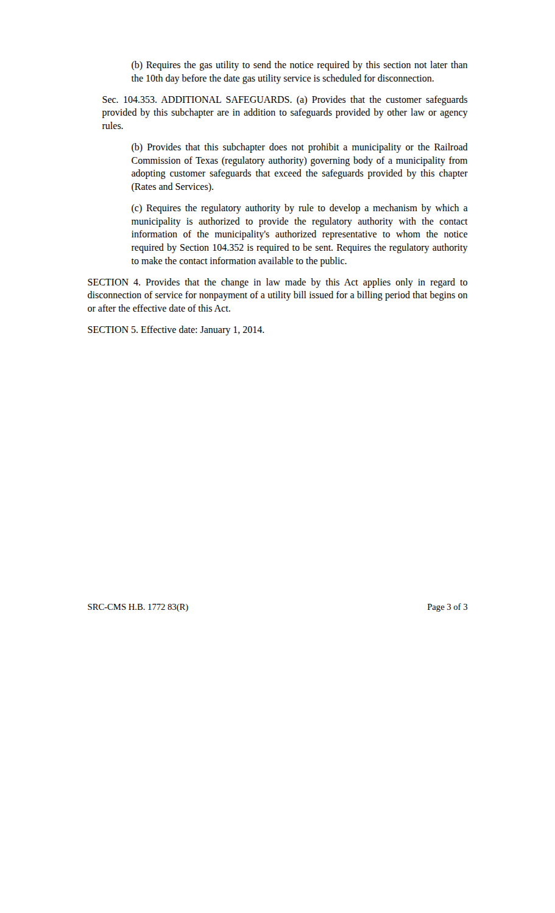(b) Requires the gas utility to send the notice required by this section not later than the 10th day before the date gas utility service is scheduled for disconnection.
Sec. 104.353. ADDITIONAL SAFEGUARDS. (a) Provides that the customer safeguards provided by this subchapter are in addition to safeguards provided by other law or agency rules.
(b) Provides that this subchapter does not prohibit a municipality or the Railroad Commission of Texas (regulatory authority) governing body of a municipality from adopting customer safeguards that exceed the safeguards provided by this chapter (Rates and Services).
(c) Requires the regulatory authority by rule to develop a mechanism by which a municipality is authorized to provide the regulatory authority with the contact information of the municipality's authorized representative to whom the notice required by Section 104.352 is required to be sent. Requires the regulatory authority to make the contact information available to the public.
SECTION 4. Provides that the change in law made by this Act applies only in regard to disconnection of service for nonpayment of a utility bill issued for a billing period that begins on or after the effective date of this Act.
SECTION 5. Effective date: January 1, 2014.
SRC-CMS H.B. 1772 83(R) Page 3 of 3